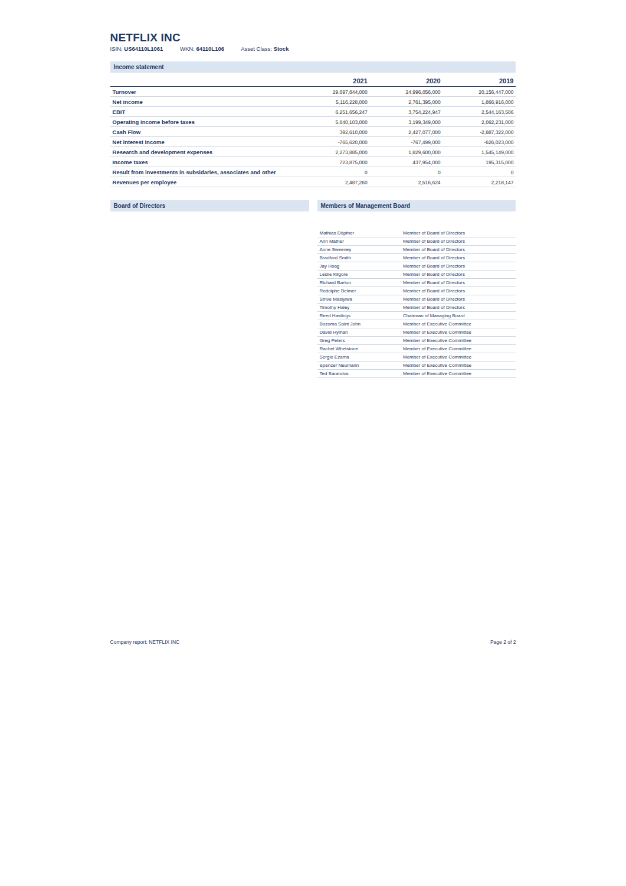NETFLIX INC
ISIN: US64110L1061 WKN: 64110L106 Asset Class: Stock
Income statement
| | 2021 | 2020 | 2019 |
| --- | --- | --- | --- |
| Turnover | 29,697,844,000 | 24,996,056,000 | 20,156,447,000 |
| Net income | 5,116,228,000 | 2,761,395,000 | 1,866,916,000 |
| EBIT | 6,251,656,247 | 3,754,224,947 | 2,544,163,586 |
| Operating income before taxes | 5,840,103,000 | 3,199,349,000 | 2,062,231,000 |
| Cash Flow | 392,610,000 | 2,427,077,000 | -2,887,322,000 |
| Net interest income | -765,620,000 | -767,499,000 | -626,023,000 |
| Research and development expenses | 2,273,885,000 | 1,829,600,000 | 1,545,149,000 |
| Income taxes | 723,875,000 | 437,954,000 | 195,315,000 |
| Result from investments in subsidaries, associates and other | 0 | 0 | 0 |
| Revenues per employee | 2,487,260 | 2,516,624 | 2,218,147 |
Board of Directors
Members of Management Board
| Mathias Döpfner | Member of Board of Directors |
| Ann Mather | Member of Board of Directors |
| Anne Sweeney | Member of Board of Directors |
| Bradford Smith | Member of Board of Directors |
| Jay Hoag | Member of Board of Directors |
| Leslie Kilgore | Member of Board of Directors |
| Richard Barton | Member of Board of Directors |
| Rodolphe Belmer | Member of Board of Directors |
| Strive Masiyiwa | Member of Board of Directors |
| Timothy Haley | Member of Board of Directors |
| Reed Hastings | Chairman of Managing Board |
| Bozoma Saint John | Member of Executive Committee |
| David Hyman | Member of Executive Committee |
| Greg Peters | Member of Executive Committee |
| Rachel Whetstone | Member of Executive Committee |
| Sergio Ezama | Member of Executive Committee |
| Spencer Neumann | Member of Executive Committee |
| Ted Sarandos | Member of Executive Committee |
Company report: NETFLIX INC
Page 2 of 2